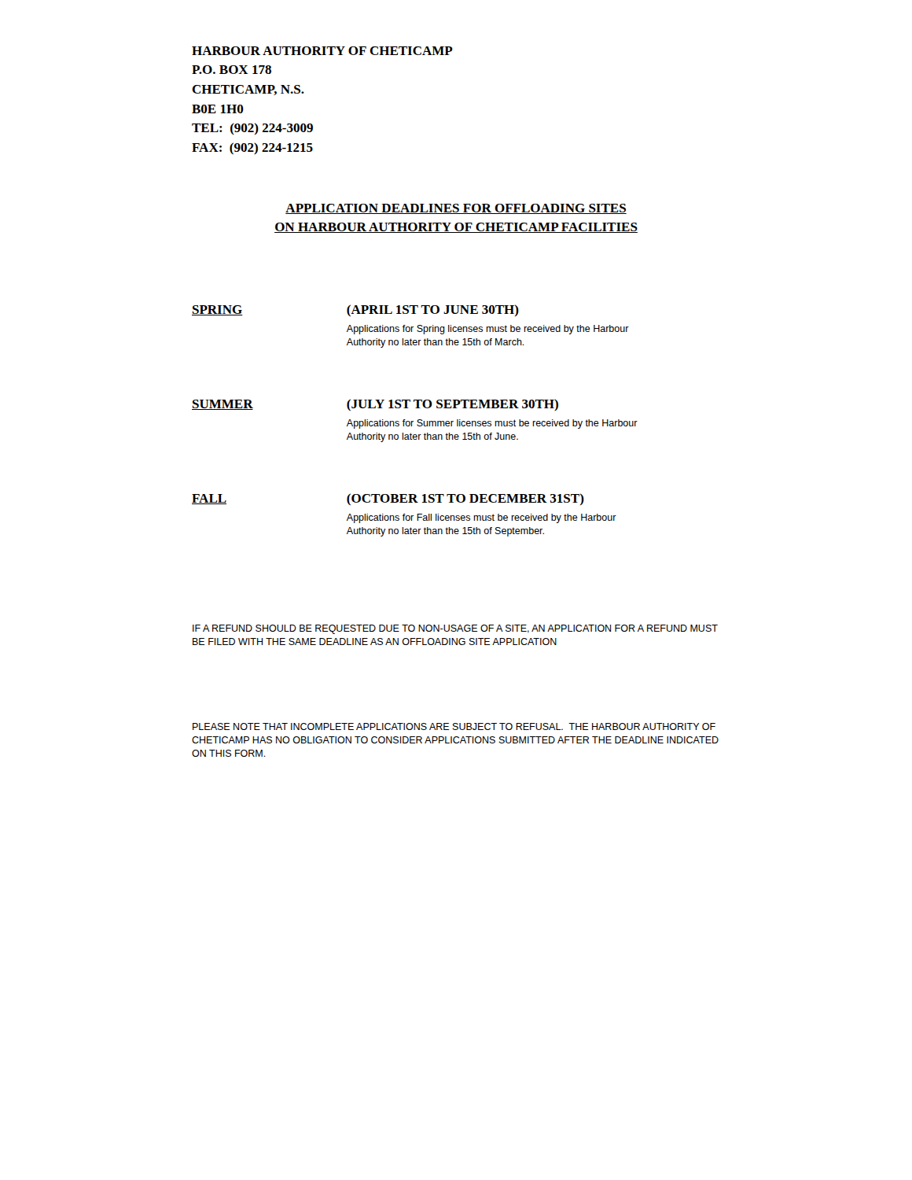HARBOUR AUTHORITY OF CHETICAMP
P.O. BOX 178
CHETICAMP, N.S.
B0E 1H0
TEL: (902) 224-3009
FAX: (902) 224-1215
APPLICATION DEADLINES FOR OFFLOADING SITES ON HARBOUR AUTHORITY OF CHETICAMP FACILITIES
| SPRING | (APRIL 1ST TO JUNE 30TH) Applications for Spring licenses must be received by the Harbour Authority no later than the 15th of March. |
| SUMMER | (JULY 1ST TO SEPTEMBER 30TH) Applications for Summer licenses must be received by the Harbour Authority no later than the 15th of June. |
| FALL | (OCTOBER 1ST TO DECEMBER 31ST) Applications for Fall licenses must be received by the Harbour Authority no later than the 15th of September. |
IF A REFUND SHOULD BE REQUESTED DUE TO NON-USAGE OF A SITE, AN APPLICATION FOR A REFUND MUST BE FILED WITH THE SAME DEADLINE AS AN OFFLOADING SITE APPLICATION
PLEASE NOTE THAT INCOMPLETE APPLICATIONS ARE SUBJECT TO REFUSAL. THE HARBOUR AUTHORITY OF CHETICAMP HAS NO OBLIGATION TO CONSIDER APPLICATIONS SUBMITTED AFTER THE DEADLINE INDICATED ON THIS FORM.